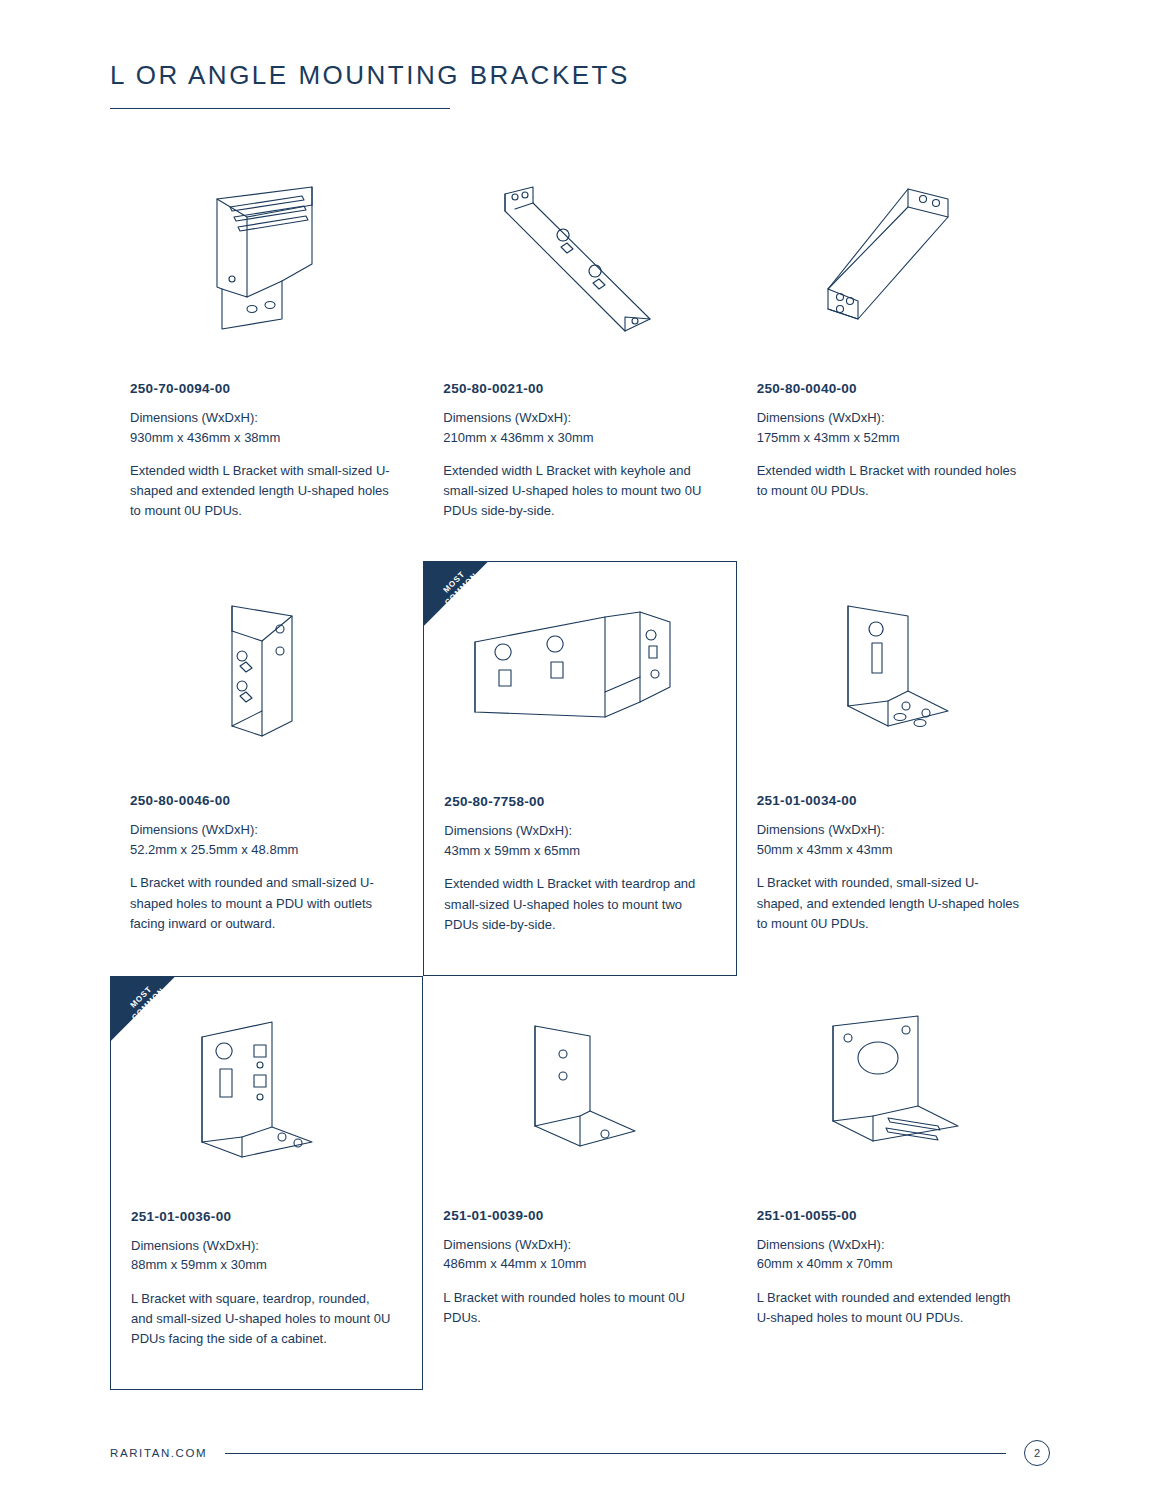L OR ANGLE MOUNTING BRACKETS
250-70-0094-00
Dimensions (WxDxH):
930mm x 436mm x 38mm
Extended width L Bracket with small-sized U-shaped and extended length U-shaped holes to mount 0U PDUs.
250-80-0021-00
Dimensions (WxDxH):
210mm x 436mm x 30mm
Extended width L Bracket with keyhole and small-sized U-shaped holes to mount two 0U PDUs side-by-side.
250-80-0040-00
Dimensions (WxDxH):
175mm x 43mm x 52mm
Extended width L Bracket with rounded holes to mount 0U PDUs.
250-80-0046-00
Dimensions (WxDxH):
52.2mm x 25.5mm x 48.8mm
L Bracket with rounded and small-sized U-shaped holes to mount a PDU with outlets facing inward or outward.
MOST
COMMON
250-80-7758-00
Dimensions (WxDxH):
43mm x 59mm x 65mm
Extended width L Bracket with teardrop and small-sized U-shaped holes to mount two PDUs side-by-side.
251-01-0034-00
Dimensions (WxDxH):
50mm x 43mm x 43mm
L Bracket with rounded, small-sized U-shaped, and extended length U-shaped holes to mount 0U PDUs.
MOST
COMMON
251-01-0036-00
Dimensions (WxDxH):
88mm x 59mm x 30mm
L Bracket with square, teardrop, rounded, and small-sized U-shaped holes to mount 0U PDUs facing the side of a cabinet.
251-01-0039-00
Dimensions (WxDxH):
486mm x 44mm x 10mm
L Bracket with rounded holes to mount 0U PDUs.
251-01-0055-00
Dimensions (WxDxH):
60mm x 40mm x 70mm
L Bracket with rounded and extended length U-shaped holes to mount 0U PDUs.
RARITAN.COM
2